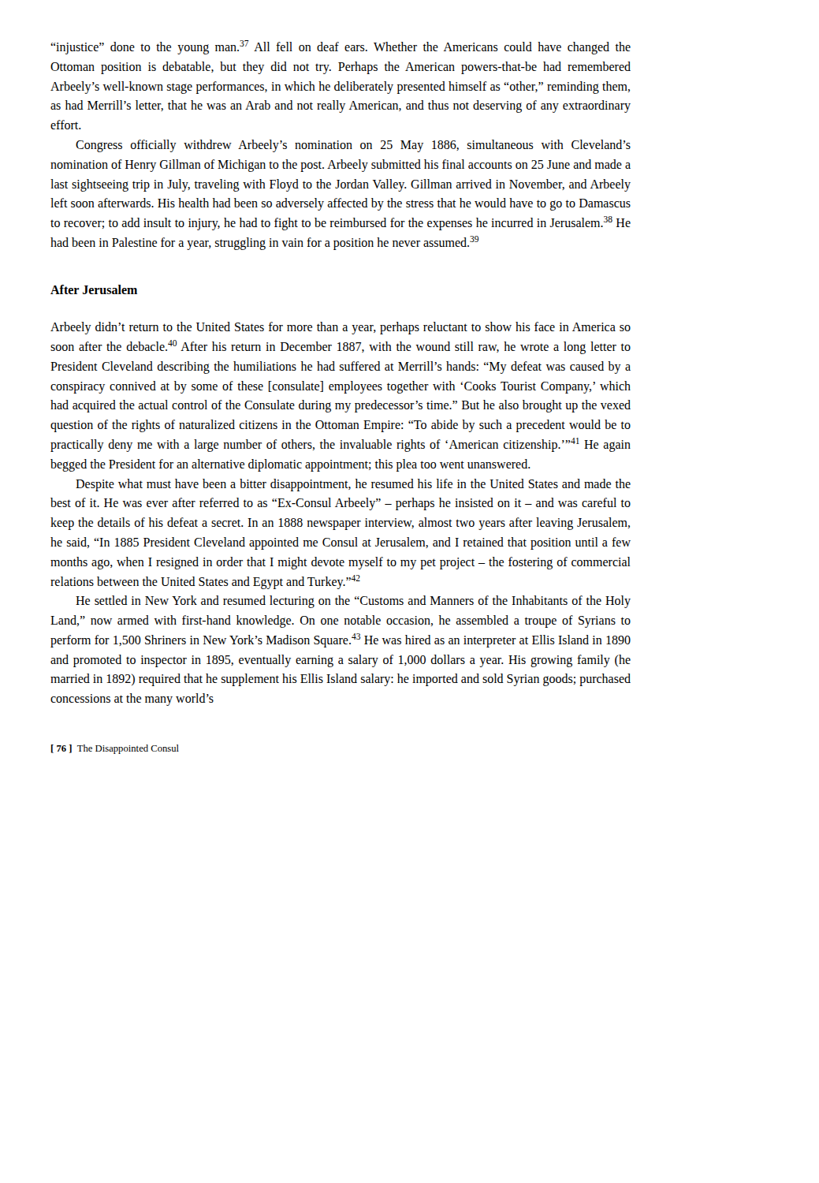“injustice” done to the young man.37 All fell on deaf ears. Whether the Americans could have changed the Ottoman position is debatable, but they did not try. Perhaps the American powers-that-be had remembered Arbeely’s well-known stage performances, in which he deliberately presented himself as “other,” reminding them, as had Merrill’s letter, that he was an Arab and not really American, and thus not deserving of any extraordinary effort.
Congress officially withdrew Arbeely’s nomination on 25 May 1886, simultaneous with Cleveland’s nomination of Henry Gillman of Michigan to the post. Arbeely submitted his final accounts on 25 June and made a last sightseeing trip in July, traveling with Floyd to the Jordan Valley. Gillman arrived in November, and Arbeely left soon afterwards. His health had been so adversely affected by the stress that he would have to go to Damascus to recover; to add insult to injury, he had to fight to be reimbursed for the expenses he incurred in Jerusalem.38 He had been in Palestine for a year, struggling in vain for a position he never assumed.39
After Jerusalem
Arbeely didn’t return to the United States for more than a year, perhaps reluctant to show his face in America so soon after the debacle.40 After his return in December 1887, with the wound still raw, he wrote a long letter to President Cleveland describing the humiliations he had suffered at Merrill’s hands: “My defeat was caused by a conspiracy connived at by some of these [consulate] employees together with ‘Cooks Tourist Company,’ which had acquired the actual control of the Consulate during my predecessor’s time.” But he also brought up the vexed question of the rights of naturalized citizens in the Ottoman Empire: “To abide by such a precedent would be to practically deny me with a large number of others, the invaluable rights of ‘American citizenship.’”41 He again begged the President for an alternative diplomatic appointment; this plea too went unanswered.
Despite what must have been a bitter disappointment, he resumed his life in the United States and made the best of it. He was ever after referred to as “Ex-Consul Arbeely” – perhaps he insisted on it – and was careful to keep the details of his defeat a secret. In an 1888 newspaper interview, almost two years after leaving Jerusalem, he said, “In 1885 President Cleveland appointed me Consul at Jerusalem, and I retained that position until a few months ago, when I resigned in order that I might devote myself to my pet project – the fostering of commercial relations between the United States and Egypt and Turkey.”42
He settled in New York and resumed lecturing on the “Customs and Manners of the Inhabitants of the Holy Land,” now armed with first-hand knowledge. On one notable occasion, he assembled a troupe of Syrians to perform for 1,500 Shriners in New York’s Madison Square.43 He was hired as an interpreter at Ellis Island in 1890 and promoted to inspector in 1895, eventually earning a salary of 1,000 dollars a year. His growing family (he married in 1892) required that he supplement his Ellis Island salary: he imported and sold Syrian goods; purchased concessions at the many world’s
[ 76 ] The Disappointed Consul